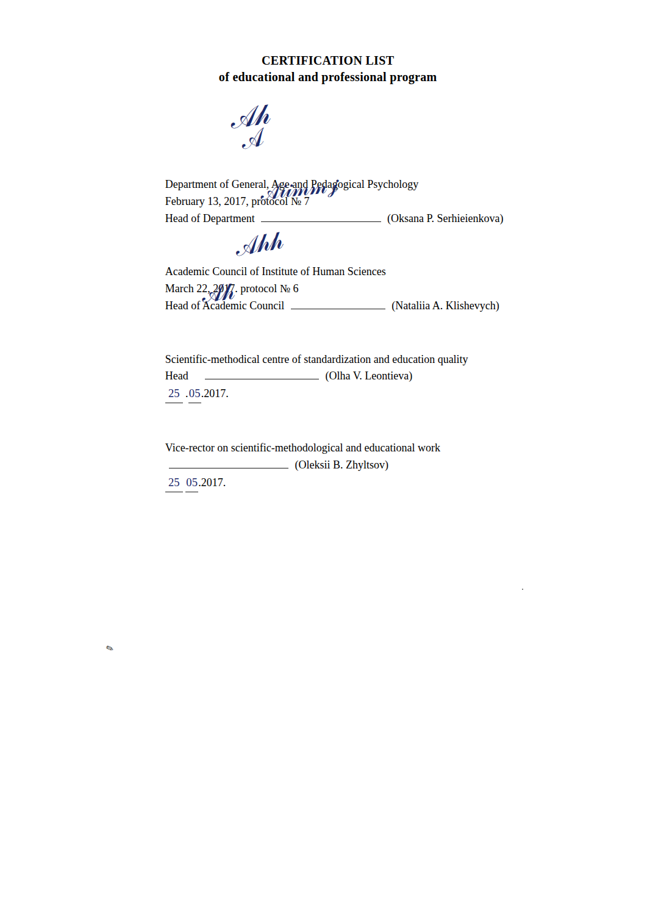CERTIFICATION LISTof educational and professional program
Department of General, Age and Pedagogical Psychology
February 13, 2017, protocol № 7
Head of Department (Oksana P. Serhieienkova)
Academic Council of Institute of Human Sciences
March 22, 2017. protocol № 6
Head of Academic Council (Nataliia A. Klishevych)
Scientific-methodical centre of standardization and education quality
Head (Olha V. Leontieva)
25 .05.2017.
Vice-rector on scientific-methodological and educational work
(Oleksii B. Zhyltsov)
25 05.2017.
𝒜𝒽 𝒜 𝒜𝒾𝒾𝓂𝓂𝒿 𝒜𝒽𝒽 𝒜𝒽 ✎